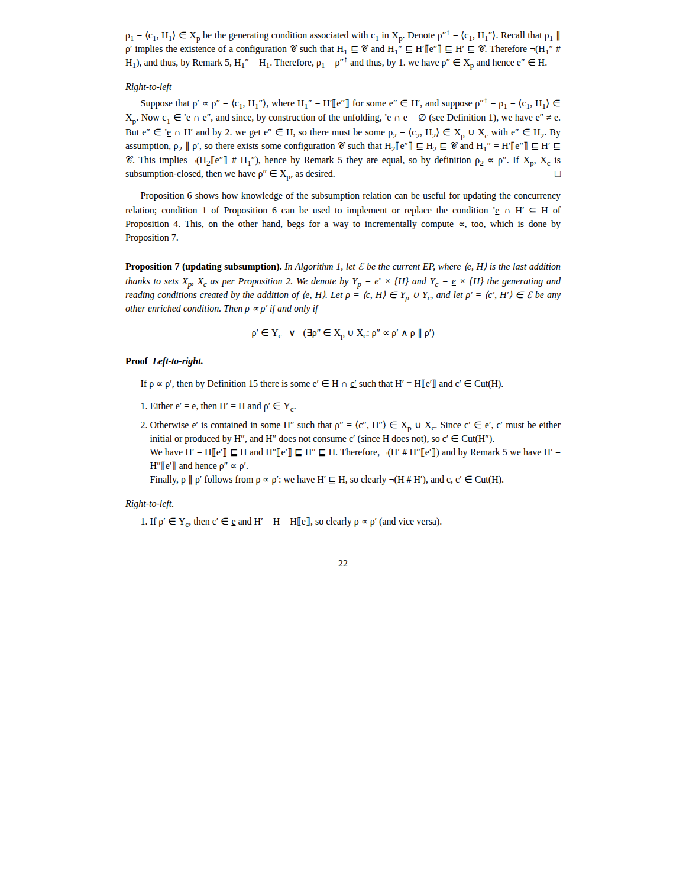ρ1 = ⟨c1, H1⟩ ∈ Xp be the generating condition associated with c1 in Xp. Denote ρ″↑ = ⟨c1, H1″⟩. Recall that ρ1 ∥ ρ′ implies the existence of a configuration 𝒞 such that H1 ⊑ 𝒞 and H1″ ⊑ H′⟦e″⟧ ⊑ H′ ⊑ 𝒞. Therefore ¬(H1″ # H1), and thus, by Remark 5, H1″ = H1. Therefore, ρ1 = ρ″↑ and thus, by 1. we have ρ″ ∈ Xp and hence e″ ∈ H.
Right-to-left
Suppose that ρ′ ∝ ρ″ = ⟨c1, H1″⟩, where H1″ = H′⟦e″⟧ for some e″ ∈ H′, and suppose ρ″↑ = ρ1 = ⟨c1, H1⟩ ∈ Xp. Now c1 ∈ •e ∩ e″, and since, by construction of the unfolding, •e ∩ e = ∅ (see Definition 1), we have e″ ≠ e. But e″ ∈ •e ∩ H′ and by 2. we get e″ ∈ H, so there must be some ρ2 = ⟨c2, H2⟩ ∈ Xp ∪ Xc with e″ ∈ H2. By assumption, ρ2 ∥ ρ′, so there exists some configuration 𝒞 such that H2⟦e″⟧ ⊑ H2 ⊑ 𝒞 and H1″ = H′⟦e″⟧ ⊑ H′ ⊑ 𝒞. This implies ¬(H2⟦e″⟧ # H1″), hence by Remark 5 they are equal, so by definition ρ2 ∝ ρ″. If Xp, Xc is subsumption-closed, then we have ρ″ ∈ Xp, as desired. □
Proposition 6 shows how knowledge of the subsumption relation can be useful for updating the concurrency relation; condition 1 of Proposition 6 can be used to implement or replace the condition •e ∩ H′ ⊆ H of Proposition 4. This, on the other hand, begs for a way to incrementally compute ∝, too, which is done by Proposition 7.
Proposition 7 (updating subsumption). In Algorithm 1, let ℰ be the current EP, where ⟨e, H⟩ is the last addition thanks to sets Xp, Xc as per Proposition 2. We denote by Yp = e• × {H} and Yc = e × {H} the generating and reading conditions created by the addition of ⟨e, H⟩. Let ρ = ⟨c, H⟩ ∈ Yp ∪ Yc, and let ρ′ = ⟨c′, H′⟩ ∈ ℰ be any other enriched condition. Then ρ ∝ ρ′ if and only if
ρ′ ∈ Yc ∨ (∃ρ″ ∈ Xp ∪ Xc: ρ″ ∝ ρ′ ∧ ρ ∥ ρ′)
Proof Left-to-right.
If ρ ∝ ρ′, then by Definition 15 there is some e′ ∈ H ∩ c′ such that H′ = H⟦e′⟧ and c′ ∈ Cut(H).
Either e′ = e, then H′ = H and ρ′ ∈ Yc.
Otherwise e′ is contained in some H″ such that ρ″ = ⟨c″, H″⟩ ∈ Xp ∪ Xc. Since c′ ∈ e′, c′ must be either initial or produced by H″, and H″ does not consume c′ (since H does not), so c′ ∈ Cut(H″).
We have H′ = H⟦e′⟧ ⊑ H and H″⟦e′⟧ ⊑ H″ ⊑ H. Therefore, ¬(H′ # H″⟦e′⟧) and by Remark 5 we have H′ = H″⟦e′⟧ and hence ρ″ ∝ ρ′.
Finally, ρ ∥ ρ′ follows from ρ ∝ ρ′: we have H′ ⊑ H, so clearly ¬(H # H′), and c, c′ ∈ Cut(H).
Right-to-left.
If ρ′ ∈ Yc, then c′ ∈ e and H′ = H = H⟦e⟧, so clearly ρ ∝ ρ′ (and vice versa).
22